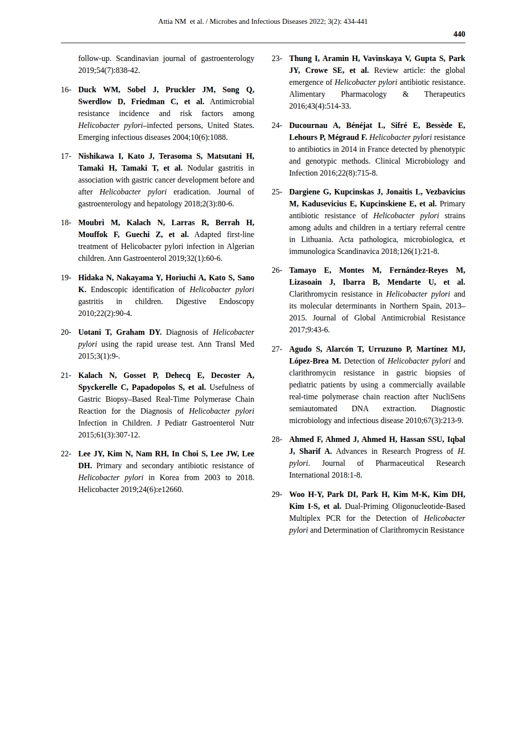Attia NM et al. / Microbes and Infectious Diseases 2022; 3(2): 434-441 440
follow-up. Scandinavian journal of gastroenterology 2019;54(7):838-42.
Duck WM, Sobel J, Pruckler JM, Song Q, Swerdlow D, Friedman C, et al. Antimicrobial resistance incidence and risk factors among Helicobacter pylori–infected persons, United States. Emerging infectious diseases 2004;10(6):1088.
Nishikawa I, Kato J, Terasoma S, Matsutani H, Tamaki H, Tamaki T, et al. Nodular gastritis in association with gastric cancer development before and after Helicobacter pylori eradication. Journal of gastroenterology and hepatology 2018;2(3):80-6.
Moubri M, Kalach N, Larras R, Berrah H, Mouffok F, Guechi Z, et al. Adapted first-line treatment of Helicobacter pylori infection in Algerian children. Ann Gastroenterol 2019;32(1):60-6.
Hidaka N, Nakayama Y, Horiuchi A, Kato S, Sano K. Endoscopic identification of Helicobacter pylori gastritis in children. Digestive Endoscopy 2010;22(2):90-4.
Uotani T, Graham DY. Diagnosis of Helicobacter pylori using the rapid urease test. Ann Transl Med 2015;3(1):9-.
Kalach N, Gosset P, Dehecq E, Decoster A, Spyckerelle C, Papadopolos S, et al. Usefulness of Gastric Biopsy–Based Real-Time Polymerase Chain Reaction for the Diagnosis of Helicobacter pylori Infection in Children. J Pediatr Gastroenterol Nutr 2015;61(3):307-12.
Lee JY, Kim N, Nam RH, In Choi S, Lee JW, Lee DH. Primary and secondary antibiotic resistance of Helicobacter pylori in Korea from 2003 to 2018. Helicobacter 2019;24(6):e12660.
Thung I, Aramin H, Vavinskaya V, Gupta S, Park JY, Crowe SE, et al. Review article: the global emergence of Helicobacter pylori antibiotic resistance. Alimentary Pharmacology & Therapeutics 2016;43(4):514-33.
Ducournau A, Bénéjat L, Sifré E, Bessède E, Lehours P, Mégraud F. Helicobacter pylori resistance to antibiotics in 2014 in France detected by phenotypic and genotypic methods. Clinical Microbiology and Infection 2016;22(8):715-8.
Dargiene G, Kupcinskas J, Jonaitis L, Vezbavicius M, Kadusevicius E, Kupcinskiene E, et al. Primary antibiotic resistance of Helicobacter pylori strains among adults and children in a tertiary referral centre in Lithuania. Acta pathologica, microbiologica, et immunologica Scandinavica 2018;126(1):21-8.
Tamayo E, Montes M, Fernández-Reyes M, Lizasoain J, Ibarra B, Mendarte U, et al. Clarithromycin resistance in Helicobacter pylori and its molecular determinants in Northern Spain, 2013–2015. Journal of Global Antimicrobial Resistance 2017;9:43-6.
Agudo S, Alarcón T, Urruzuno P, Martínez MJ, López-Brea M. Detection of Helicobacter pylori and clarithromycin resistance in gastric biopsies of pediatric patients by using a commercially available real-time polymerase chain reaction after NucliSens semiautomated DNA extraction. Diagnostic microbiology and infectious disease 2010;67(3):213-9.
Ahmed F, Ahmed J, Ahmed H, Hassan SSU, Iqbal J, Sharif A. Advances in Research Progress of H. pylori. Journal of Pharmaceutical Research International 2018:1-8.
Woo H-Y, Park DI, Park H, Kim M-K, Kim DH, Kim I-S, et al. Dual-Priming Oligonucleotide-Based Multiplex PCR for the Detection of Helicobacter pylori and Determination of Clarithromycin Resistance